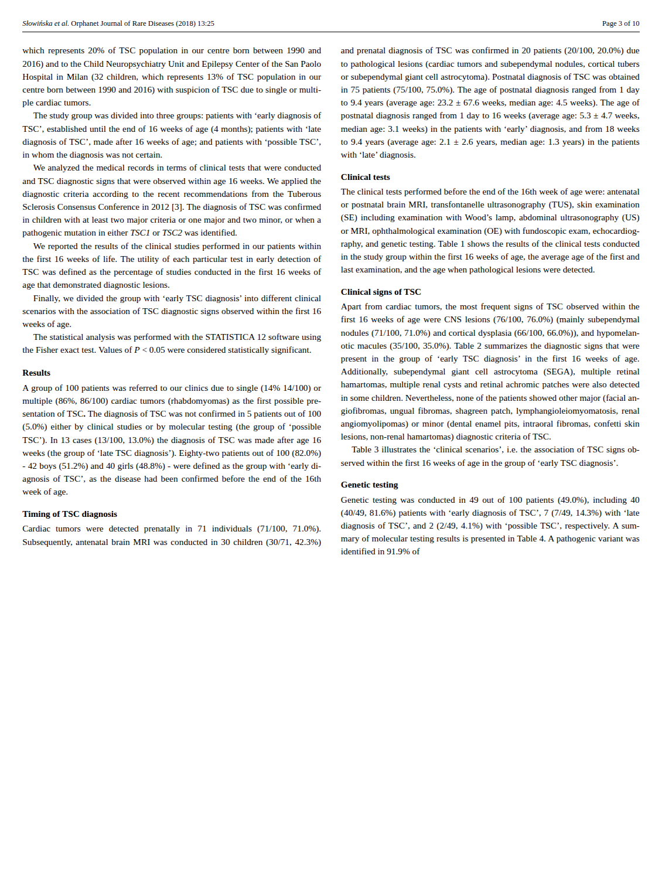Słowińska et al. Orphanet Journal of Rare Diseases (2018) 13:25
Page 3 of 10
which represents 20% of TSC population in our centre born between 1990 and 2016) and to the Child Neuropsychiatry Unit and Epilepsy Center of the San Paolo Hospital in Milan (32 children, which represents 13% of TSC population in our centre born between 1990 and 2016) with suspicion of TSC due to single or multiple cardiac tumors.
The study group was divided into three groups: patients with ‘early diagnosis of TSC’, established until the end of 16 weeks of age (4 months); patients with ‘late diagnosis of TSC’, made after 16 weeks of age; and patients with ‘possible TSC’, in whom the diagnosis was not certain.
We analyzed the medical records in terms of clinical tests that were conducted and TSC diagnostic signs that were observed within age 16 weeks. We applied the diagnostic criteria according to the recent recommendations from the Tuberous Sclerosis Consensus Conference in 2012 [3]. The diagnosis of TSC was confirmed in children with at least two major criteria or one major and two minor, or when a pathogenic mutation in either TSC1 or TSC2 was identified.
We reported the results of the clinical studies performed in our patients within the first 16 weeks of life. The utility of each particular test in early detection of TSC was defined as the percentage of studies conducted in the first 16 weeks of age that demonstrated diagnostic lesions.
Finally, we divided the group with ‘early TSC diagnosis’ into different clinical scenarios with the association of TSC diagnostic signs observed within the first 16 weeks of age.
The statistical analysis was performed with the STATISTICA 12 software using the Fisher exact test. Values of P < 0.05 were considered statistically significant.
Results
A group of 100 patients was referred to our clinics due to single (14% 14/100) or multiple (86%, 86/100) cardiac tumors (rhabdomyomas) as the first possible presentation of TSC. The diagnosis of TSC was not confirmed in 5 patients out of 100 (5.0%) either by clinical studies or by molecular testing (the group of ‘possible TSC’). In 13 cases (13/100, 13.0%) the diagnosis of TSC was made after age 16 weeks (the group of ‘late TSC diagnosis’). Eighty-two patients out of 100 (82.0%) - 42 boys (51.2%) and 40 girls (48.8%) - were defined as the group with ‘early diagnosis of TSC’, as the disease had been confirmed before the end of the 16th week of age.
Timing of TSC diagnosis
Cardiac tumors were detected prenatally in 71 individuals (71/100, 71.0%). Subsequently, antenatal brain MRI was conducted in 30 children (30/71, 42.3%) and prenatal diagnosis of TSC was confirmed in 20 patients (20/100, 20.0%) due to pathological lesions (cardiac tumors and subependymal nodules, cortical tubers or subependymal giant cell astrocytoma). Postnatal diagnosis of TSC was obtained in 75 patients (75/100, 75.0%). The age of postnatal diagnosis ranged from 1 day to 9.4 years (average age: 23.2 ± 67.6 weeks, median age: 4.5 weeks). The age of postnatal diagnosis ranged from 1 day to 16 weeks (average age: 5.3 ± 4.7 weeks, median age: 3.1 weeks) in the patients with ‘early’ diagnosis, and from 18 weeks to 9.4 years (average age: 2.1 ± 2.6 years, median age: 1.3 years) in the patients with ‘late’ diagnosis.
Clinical tests
The clinical tests performed before the end of the 16th week of age were: antenatal or postnatal brain MRI, transfontanelle ultrasonography (TUS), skin examination (SE) including examination with Wood’s lamp, abdominal ultrasonography (US) or MRI, ophthalmological examination (OE) with fundoscopic exam, echocardiography, and genetic testing. Table 1 shows the results of the clinical tests conducted in the study group within the first 16 weeks of age, the average age of the first and last examination, and the age when pathological lesions were detected.
Clinical signs of TSC
Apart from cardiac tumors, the most frequent signs of TSC observed within the first 16 weeks of age were CNS lesions (76/100, 76.0%) (mainly subependymal nodules (71/100, 71.0%) and cortical dysplasia (66/100, 66.0%)), and hypomelanotic macules (35/100, 35.0%). Table 2 summarizes the diagnostic signs that were present in the group of ‘early TSC diagnosis’ in the first 16 weeks of age. Additionally, subependymal giant cell astrocytoma (SEGA), multiple retinal hamartomas, multiple renal cysts and retinal achromic patches were also detected in some children. Nevertheless, none of the patients showed other major (facial angiofibromas, ungual fibromas, shagreen patch, lymphangioleiomyomatosis, renal angiomyolipomas) or minor (dental enamel pits, intraoral fibromas, confetti skin lesions, non-renal hamartomas) diagnostic criteria of TSC.
Table 3 illustrates the ‘clinical scenarios’, i.e. the association of TSC signs observed within the first 16 weeks of age in the group of ‘early TSC diagnosis’.
Genetic testing
Genetic testing was conducted in 49 out of 100 patients (49.0%), including 40 (40/49, 81.6%) patients with ‘early diagnosis of TSC’, 7 (7/49, 14.3%) with ‘late diagnosis of TSC’, and 2 (2/49, 4.1%) with ‘possible TSC’, respectively. A summary of molecular testing results is presented in Table 4. A pathogenic variant was identified in 91.9% of